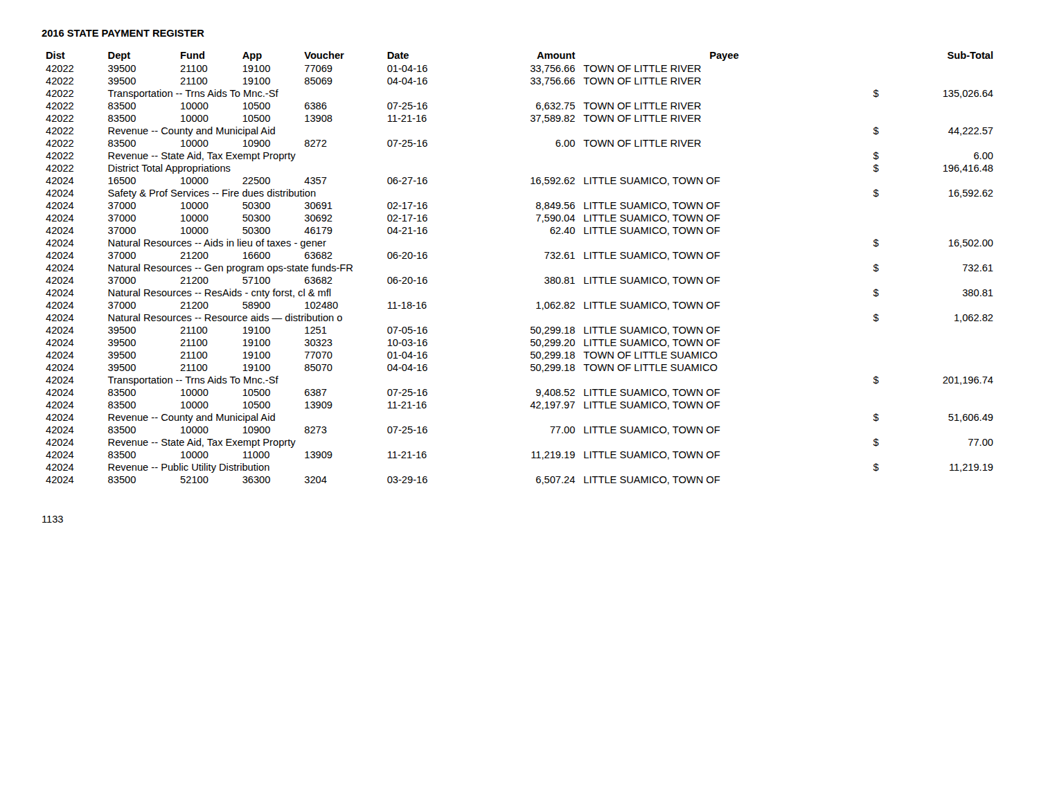2016 STATE PAYMENT REGISTER
| Dist | Dept | Fund | App | Voucher | Date | Amount | Payee | Sub-Total |
| --- | --- | --- | --- | --- | --- | --- | --- | --- |
| 42022 | 39500 | 21100 | 19100 | 77069 | 01-04-16 | 33,756.66 | TOWN OF LITTLE RIVER | | |
| 42022 | 39500 | 21100 | 19100 | 85069 | 04-04-16 | 33,756.66 | TOWN OF LITTLE RIVER | | |
| 42022 | Transportation -- Trns Aids To Mnc.-Sf | | | $ | 135,026.64 |
| 42022 | 83500 | 10000 | 10500 | 6386 | 07-25-16 | 6,632.75 | TOWN OF LITTLE RIVER | | |
| 42022 | 83500 | 10000 | 10500 | 13908 | 11-21-16 | 37,589.82 | TOWN OF LITTLE RIVER | | |
| 42022 | Revenue -- County and Municipal Aid | | | $ | 44,222.57 |
| 42022 | 83500 | 10000 | 10900 | 8272 | 07-25-16 | 6.00 | TOWN OF LITTLE RIVER | | |
| 42022 | Revenue -- State Aid, Tax Exempt Proprty | | | $ | 6.00 |
| 42022 | District Total Appropriations | | | $ | 196,416.48 |
| 42024 | 16500 | 10000 | 22500 | 4357 | 06-27-16 | 16,592.62 | LITTLE SUAMICO, TOWN OF | | |
| 42024 | Safety & Prof Services -- Fire dues distribution | | | $ | 16,592.62 |
| 42024 | 37000 | 10000 | 50300 | 30691 | 02-17-16 | 8,849.56 | LITTLE SUAMICO, TOWN OF | | |
| 42024 | 37000 | 10000 | 50300 | 30692 | 02-17-16 | 7,590.04 | LITTLE SUAMICO, TOWN OF | | |
| 42024 | 37000 | 10000 | 50300 | 46179 | 04-21-16 | 62.40 | LITTLE SUAMICO, TOWN OF | | |
| 42024 | Natural Resources -- Aids in lieu of taxes - gener | | | $ | 16,502.00 |
| 42024 | 37000 | 21200 | 16600 | 63682 | 06-20-16 | 732.61 | LITTLE SUAMICO, TOWN OF | | |
| 42024 | Natural Resources -- Gen program ops-state funds-FR | | | $ | 732.61 |
| 42024 | 37000 | 21200 | 57100 | 63682 | 06-20-16 | 380.81 | LITTLE SUAMICO, TOWN OF | | |
| 42024 | Natural Resources -- ResAids - cnty forst, cl & mfl | | | $ | 380.81 |
| 42024 | 37000 | 21200 | 58900 | 102480 | 11-18-16 | 1,062.82 | LITTLE SUAMICO, TOWN OF | | |
| 42024 | Natural Resources -- Resource aids — distribution o | | | $ | 1,062.82 |
| 42024 | 39500 | 21100 | 19100 | 1251 | 07-05-16 | 50,299.18 | LITTLE SUAMICO, TOWN OF | | |
| 42024 | 39500 | 21100 | 19100 | 30323 | 10-03-16 | 50,299.20 | LITTLE SUAMICO, TOWN OF | | |
| 42024 | 39500 | 21100 | 19100 | 77070 | 01-04-16 | 50,299.18 | TOWN OF LITTLE SUAMICO | | |
| 42024 | 39500 | 21100 | 19100 | 85070 | 04-04-16 | 50,299.18 | TOWN OF LITTLE SUAMICO | | |
| 42024 | Transportation -- Trns Aids To Mnc.-Sf | | | $ | 201,196.74 |
| 42024 | 83500 | 10000 | 10500 | 6387 | 07-25-16 | 9,408.52 | LITTLE SUAMICO, TOWN OF | | |
| 42024 | 83500 | 10000 | 10500 | 13909 | 11-21-16 | 42,197.97 | LITTLE SUAMICO, TOWN OF | | |
| 42024 | Revenue -- County and Municipal Aid | | | $ | 51,606.49 |
| 42024 | 83500 | 10000 | 10900 | 8273 | 07-25-16 | 77.00 | LITTLE SUAMICO, TOWN OF | | |
| 42024 | Revenue -- State Aid, Tax Exempt Proprty | | | $ | 77.00 |
| 42024 | 83500 | 10000 | 11000 | 13909 | 11-21-16 | 11,219.19 | LITTLE SUAMICO, TOWN OF | | |
| 42024 | Revenue -- Public Utility Distribution | | | $ | 11,219.19 |
| 42024 | 83500 | 52100 | 36300 | 3204 | 03-29-16 | 6,507.24 | LITTLE SUAMICO, TOWN OF | | |
1133